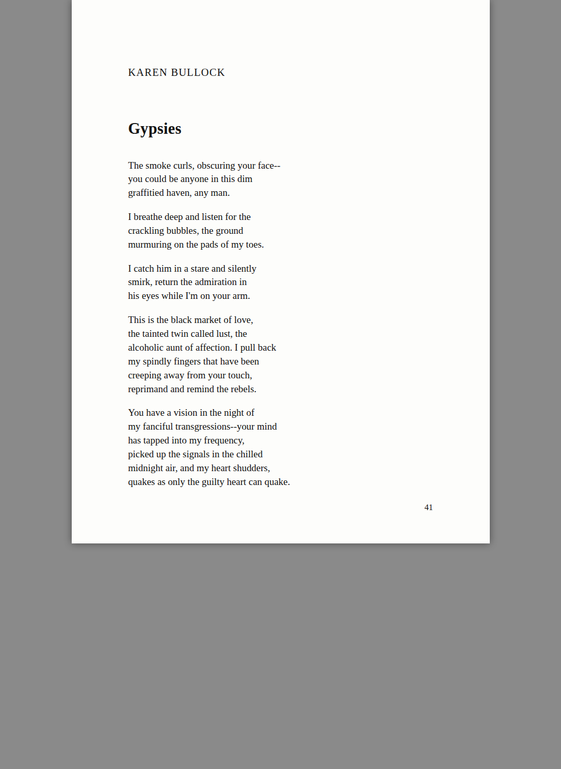KAREN BULLOCK
Gypsies
The smoke curls, obscuring your face--
you could be anyone in this dim
graffitied haven, any man.
I breathe deep and listen for the
crackling bubbles, the ground
murmuring on the pads of my toes.
I catch him in a stare and silently
smirk, return the admiration in
his eyes while I'm on your arm.
This is the black market of love,
the tainted twin called lust, the
alcoholic aunt of affection. I pull back
my spindly fingers that have been
creeping away from your touch,
reprimand and remind the rebels.
You have a vision in the night of
my fanciful transgressions--your mind
has tapped into my frequency,
picked up the signals in the chilled
midnight air, and my heart shudders,
quakes as only the guilty heart can quake.
41